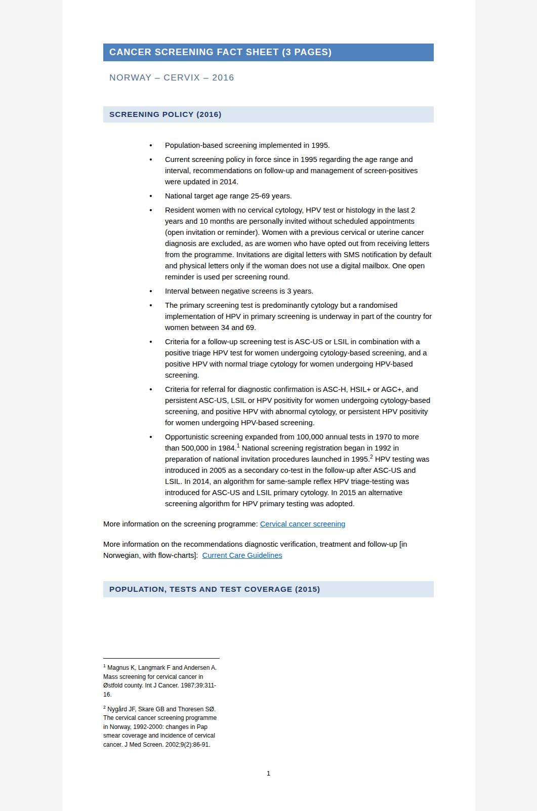Cancer Screening Fact Sheet (3 pages)
Norway – Cervix – 2016
Screening Policy (2016)
Population-based screening implemented in 1995.
Current screening policy in force since in 1995 regarding the age range and interval, recommendations on follow-up and management of screen-positives were updated in 2014.
National target age range 25-69 years.
Resident women with no cervical cytology, HPV test or histology in the last 2 years and 10 months are personally invited without scheduled appointments (open invitation or reminder). Women with a previous cervical or uterine cancer diagnosis are excluded, as are women who have opted out from receiving letters from the programme. Invitations are digital letters with SMS notification by default and physical letters only if the woman does not use a digital mailbox. One open reminder is used per screening round.
Interval between negative screens is 3 years.
The primary screening test is predominantly cytology but a randomised implementation of HPV in primary screening is underway in part of the country for women between 34 and 69.
Criteria for a follow-up screening test is ASC-US or LSIL in combination with a positive triage HPV test for women undergoing cytology-based screening, and a positive HPV with normal triage cytology for women undergoing HPV-based screening.
Criteria for referral for diagnostic confirmation is ASC-H, HSIL+ or AGC+, and persistent ASC-US, LSIL or HPV positivity for women undergoing cytology-based screening, and positive HPV with abnormal cytology, or persistent HPV positivity for women undergoing HPV-based screening.
Opportunistic screening expanded from 100,000 annual tests in 1970 to more than 500,000 in 1984.1 National screening registration began in 1992 in preparation of national invitation procedures launched in 1995.2 HPV testing was introduced in 2005 as a secondary co-test in the follow-up after ASC-US and LSIL. In 2014, an algorithm for same-sample reflex HPV triage-testing was introduced for ASC-US and LSIL primary cytology. In 2015 an alternative screening algorithm for HPV primary testing was adopted.
More information on the screening programme: Cervical cancer screening
More information on the recommendations diagnostic verification, treatment and follow-up [in Norwegian, with flow-charts]: Current Care Guidelines
Population, Tests and Test Coverage (2015)
1 Magnus K, Langmark F and Andersen A. Mass screening for cervical cancer in Østfold county. Int J Cancer. 1987;39:311-16.
2 Nygård JF, Skare GB and Thoresen SØ. The cervical cancer screening programme in Norway, 1992-2000: changes in Pap smear coverage and incidence of cervical cancer. J Med Screen. 2002;9(2):86-91.
1